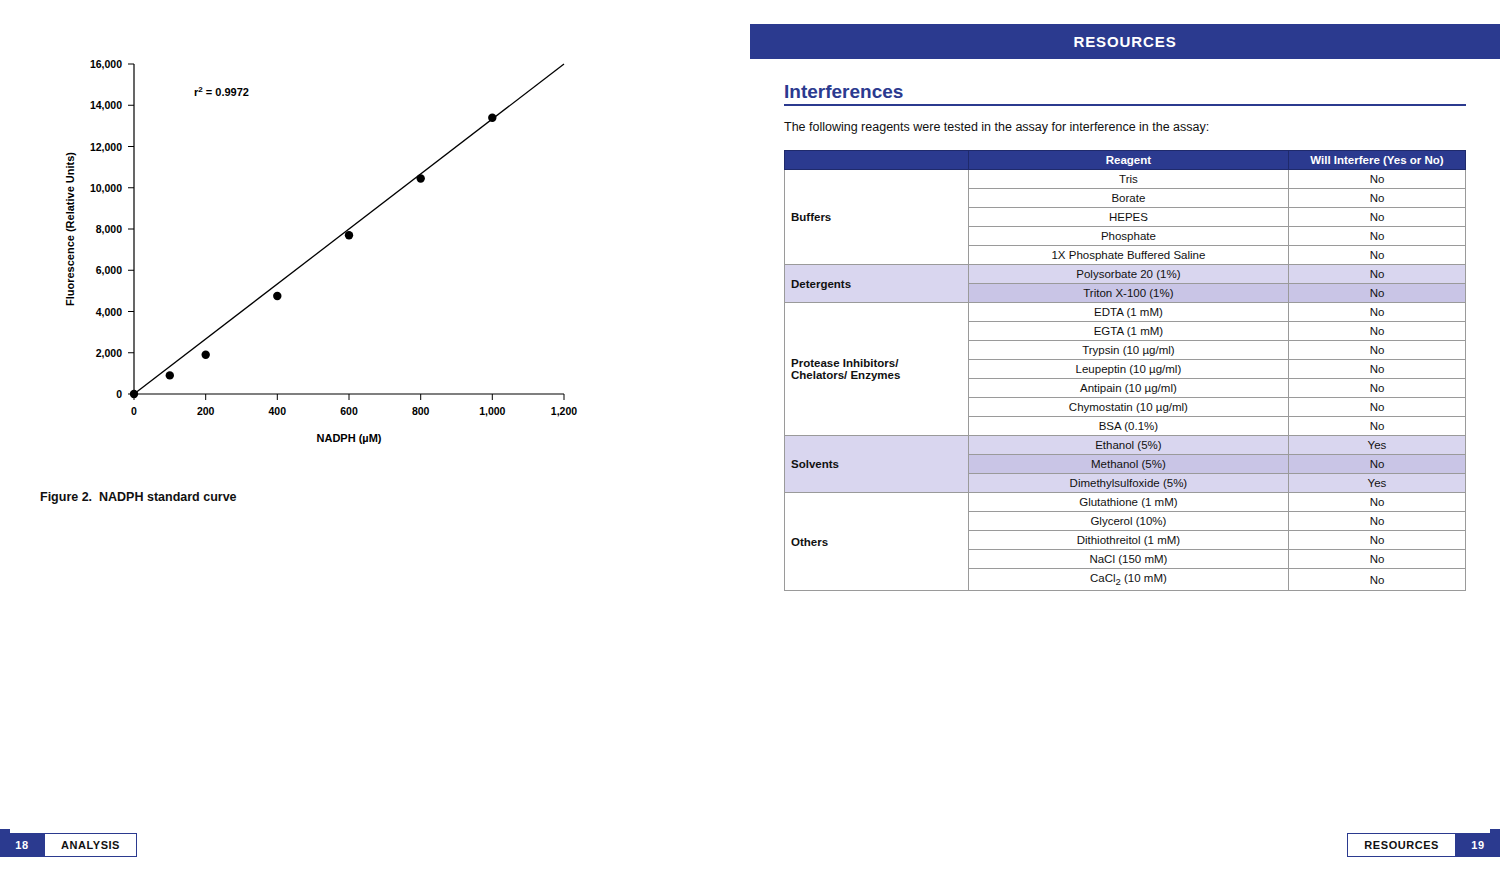0 2,000 4,000 6,000 8,000 10,000 12,000 14,000 16,000 0 200 400 600 800 1,000 1,200 r2 = 0.9972 NADPH (µM) Fluorescence (Relative Units)
Figure 2. NADPH standard curve
18
ANALYSIS
RESOURCES
Interferences
The following reagents were tested in the assay for interference in the assay:
| | Reagent | Will Interfere (Yes or No) |
| --- | --- | --- |
| Buffers | Tris | No |
| Borate | No |
| HEPES | No |
| Phosphate | No |
| 1X Phosphate Buffered Saline | No |
| Detergents | Polysorbate 20 (1%) | No |
| Triton X-100 (1%) | No |
| Protease Inhibitors/ Chelators/ Enzymes | EDTA (1 mM) | No |
| EGTA (1 mM) | No |
| Trypsin (10 µg/ml) | No |
| Leupeptin (10 µg/ml) | No |
| Antipain (10 µg/ml) | No |
| Chymostatin (10 µg/ml) | No |
| BSA (0.1%) | No |
| Solvents | Ethanol (5%) | Yes |
| Methanol (5%) | No |
| Dimethylsulfoxide (5%) | Yes |
| Others | Glutathione (1 mM) | No |
| Glycerol (10%) | No |
| Dithiothreitol (1 mM) | No |
| NaCl (150 mM) | No |
| CaCl 2 (10 mM) | No |
RESOURCES
19